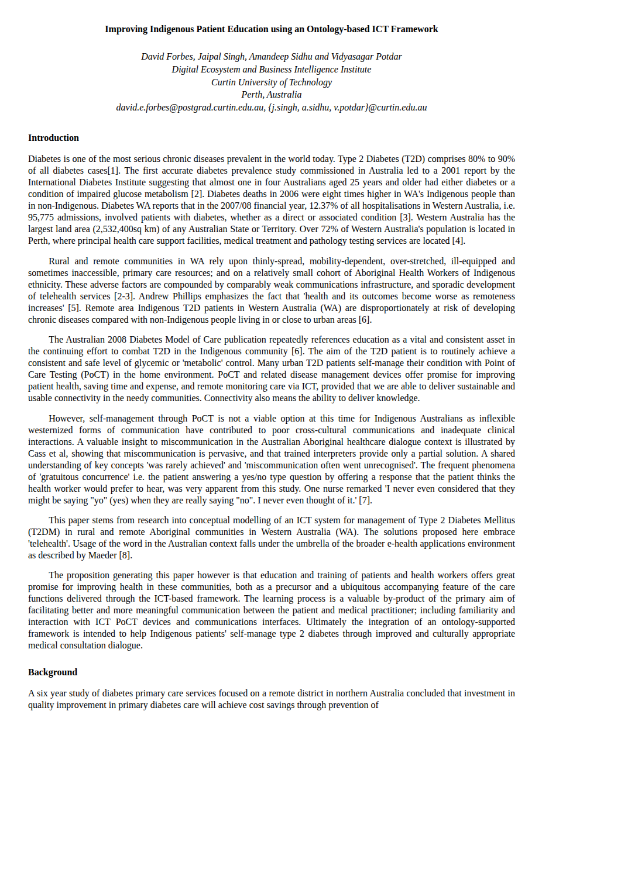Improving Indigenous Patient Education using an Ontology-based ICT Framework
David Forbes, Jaipal Singh, Amandeep Sidhu and Vidyasagar Potdar
Digital Ecosystem and Business Intelligence Institute
Curtin University of Technology
Perth, Australia
david.e.forbes@postgrad.curtin.edu.au, {j.singh, a.sidhu, v.potdar}@curtin.edu.au
Introduction
Diabetes is one of the most serious chronic diseases prevalent in the world today. Type 2 Diabetes (T2D) comprises 80% to 90% of all diabetes cases[1]. The first accurate diabetes prevalence study commissioned in Australia led to a 2001 report by the International Diabetes Institute suggesting that almost one in four Australians aged 25 years and older had either diabetes or a condition of impaired glucose metabolism [2]. Diabetes deaths in 2006 were eight times higher in WA's Indigenous people than in non-Indigenous. Diabetes WA reports that in the 2007/08 financial year, 12.37% of all hospitalisations in Western Australia, i.e. 95,775 admissions, involved patients with diabetes, whether as a direct or associated condition [3]. Western Australia has the largest land area (2,532,400sq km) of any Australian State or Territory. Over 72% of Western Australia's population is located in Perth, where principal health care support facilities, medical treatment and pathology testing services are located [4].
Rural and remote communities in WA rely upon thinly-spread, mobility-dependent, over-stretched, ill-equipped and sometimes inaccessible, primary care resources; and on a relatively small cohort of Aboriginal Health Workers of Indigenous ethnicity. These adverse factors are compounded by comparably weak communications infrastructure, and sporadic development of telehealth services [2-3]. Andrew Phillips emphasizes the fact that 'health and its outcomes become worse as remoteness increases' [5]. Remote area Indigenous T2D patients in Western Australia (WA) are disproportionately at risk of developing chronic diseases compared with non-Indigenous people living in or close to urban areas [6].
The Australian 2008 Diabetes Model of Care publication repeatedly references education as a vital and consistent asset in the continuing effort to combat T2D in the Indigenous community [6]. The aim of the T2D patient is to routinely achieve a consistent and safe level of glycemic or 'metabolic' control. Many urban T2D patients self-manage their condition with Point of Care Testing (PoCT) in the home environment. PoCT and related disease management devices offer promise for improving patient health, saving time and expense, and remote monitoring care via ICT, provided that we are able to deliver sustainable and usable connectivity in the needy communities. Connectivity also means the ability to deliver knowledge.
However, self-management through PoCT is not a viable option at this time for Indigenous Australians as inflexible westernized forms of communication have contributed to poor cross-cultural communications and inadequate clinical interactions. A valuable insight to miscommunication in the Australian Aboriginal healthcare dialogue context is illustrated by Cass et al, showing that miscommunication is pervasive, and that trained interpreters provide only a partial solution. A shared understanding of key concepts 'was rarely achieved' and 'miscommunication often went unrecognised'. The frequent phenomena of 'gratuitous concurrence' i.e. the patient answering a yes/no type question by offering a response that the patient thinks the health worker would prefer to hear, was very apparent from this study. One nurse remarked 'I never even considered that they might be saying "yo" (yes) when they are really saying "no". I never even thought of it.' [7].
This paper stems from research into conceptual modelling of an ICT system for management of Type 2 Diabetes Mellitus (T2DM) in rural and remote Aboriginal communities in Western Australia (WA). The solutions proposed here embrace 'telehealth'. Usage of the word in the Australian context falls under the umbrella of the broader e-health applications environment as described by Maeder [8].
The proposition generating this paper however is that education and training of patients and health workers offers great promise for improving health in these communities, both as a precursor and a ubiquitous accompanying feature of the care functions delivered through the ICT-based framework. The learning process is a valuable by-product of the primary aim of facilitating better and more meaningful communication between the patient and medical practitioner; including familiarity and interaction with ICT PoCT devices and communications interfaces. Ultimately the integration of an ontology-supported framework is intended to help Indigenous patients' self-manage type 2 diabetes through improved and culturally appropriate medical consultation dialogue.
Background
A six year study of diabetes primary care services focused on a remote district in northern Australia concluded that investment in quality improvement in primary diabetes care will achieve cost savings through prevention of